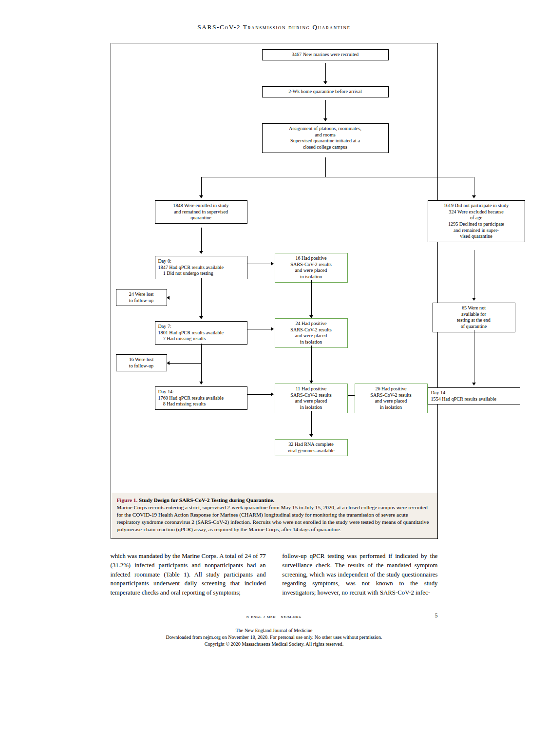SARS-CoV-2 Transmission during Quarantine
3467 New marines were recruited
2-Wk home quarantine before arrival
Assignment of platoons, roommates,
and rooms
Supervised quarantine initiated at a
closed college campus
1848 Were enrolled in study
and remained in supervised
quarantine
1619 Did not participate in study
324 Were excluded because
of age
1295 Declined to participate
and remained in super-
vised quarantine
Day 0:
1847 Had qPCR results available
1 Did not undergo testing
16 Had positive
SARS-CoV-2 results
and were placed
in isolation
24 Were lost
to follow-up
Day 7:
1801 Had qPCR results available
7 Had missing results
24 Had positive
SARS-CoV-2 results
and were placed
in isolation
16 Were lost
to follow-up
Day 14:
1760 Had qPCR results available
8 Had missing results
11 Had positive
SARS-CoV-2 results
and were placed
in isolation
32 Had RNA complete
viral genomes available
65 Were not
available for
testing at the end
of quarantine
Day 14:
1554 Had qPCR results available
26 Had positive
SARS-CoV-2 results
and were placed
in isolation
Figure 1. Study Design for SARS-CoV-2 Testing during Quarantine.
Marine Corps recruits entering a strict, supervised 2-week quarantine from May 15 to July 15, 2020, at a closed college campus were recruited for the COVID-19 Health Action Response for Marines (CHARM) longitudinal study for monitoring the transmission of severe acute respiratory syndrome coronavirus 2 (SARS-CoV-2) infection. Recruits who were not enrolled in the study were tested by means of quantitative polymerase-chain-reaction (qPCR) assay, as required by the Marine Corps, after 14 days of quarantine.
which was mandated by the Marine Corps. A total of 24 of 77 (31.2%) infected participants and nonparticipants had an infected roommate (Table 1). All study participants and nonparticipants underwent daily screening that included temperature checks and oral reporting of symptoms;
follow-up qPCR testing was performed if indicated by the surveillance check. The results of the mandated symptom screening, which was independent of the study questionnaires regarding symptoms, was not known to the study investigators; however, no recruit with SARS-CoV-2 infec-
n engl j med nejm.org
5
The New England Journal of Medicine
Downloaded from nejm.org on November 18, 2020. For personal use only. No other uses without permission.
Copyright © 2020 Massachusetts Medical Society. All rights reserved.